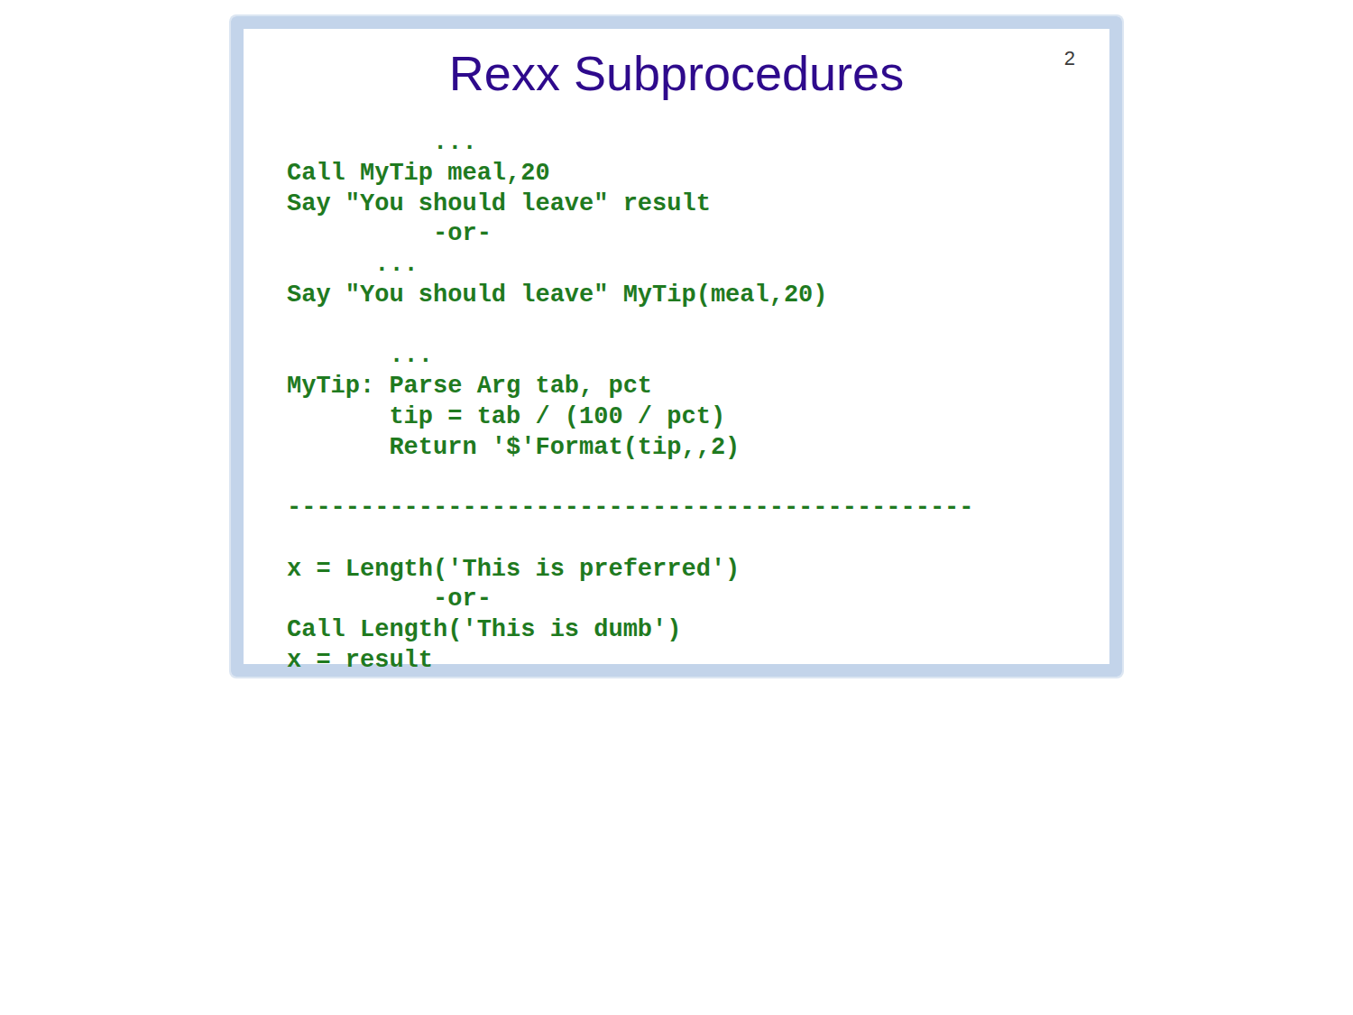2
Rexx Subprocedures
          ...
Call MyTip meal,20
Say "You should leave" result
          -or-
      ...
Say "You should leave" MyTip(meal,20)

       ...
MyTip: Parse Arg tab, pct
       tip = tab / (100 / pct)
       Return '$'Format(tip,,2)

-----------------------------------------------

x = Length('This is preferred')
          -or-
Call Length('This is dumb')
x = result